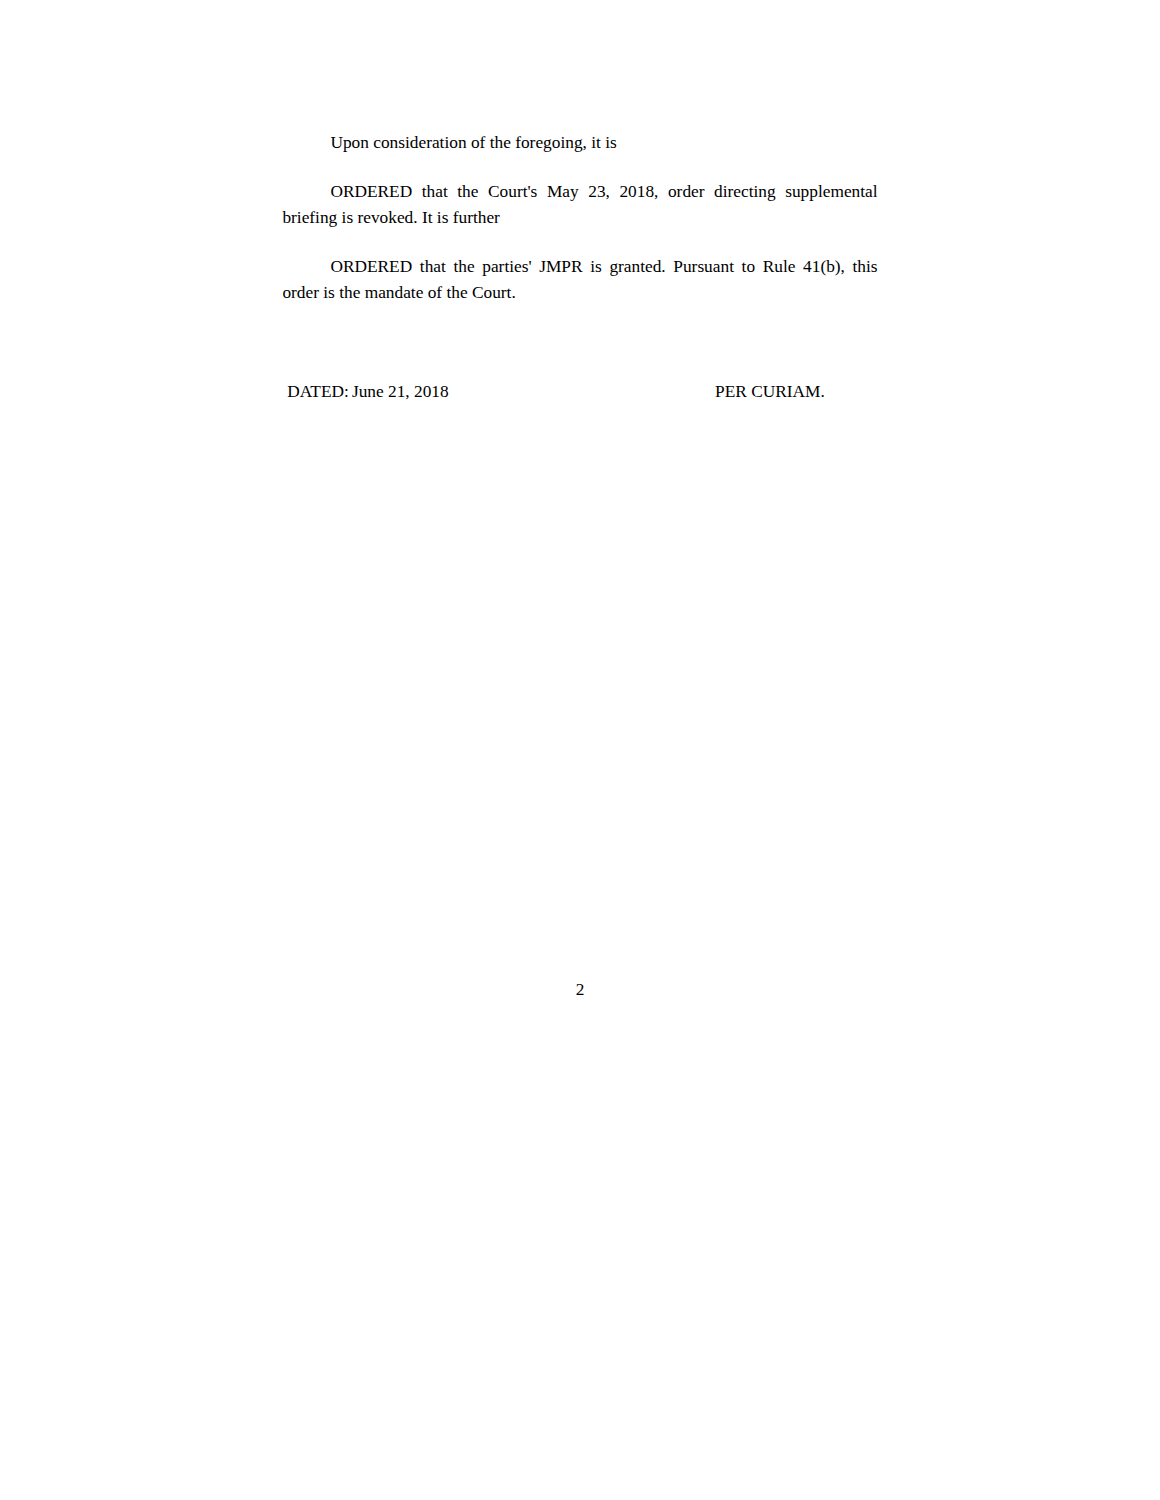Upon consideration of the foregoing, it is
ORDERED that the Court's May 23, 2018, order directing supplemental briefing is revoked. It is further
ORDERED that the parties' JMPR is granted. Pursuant to Rule 41(b), this order is the mandate of the Court.
DATED: June 21, 2018 PER CURIAM.
2